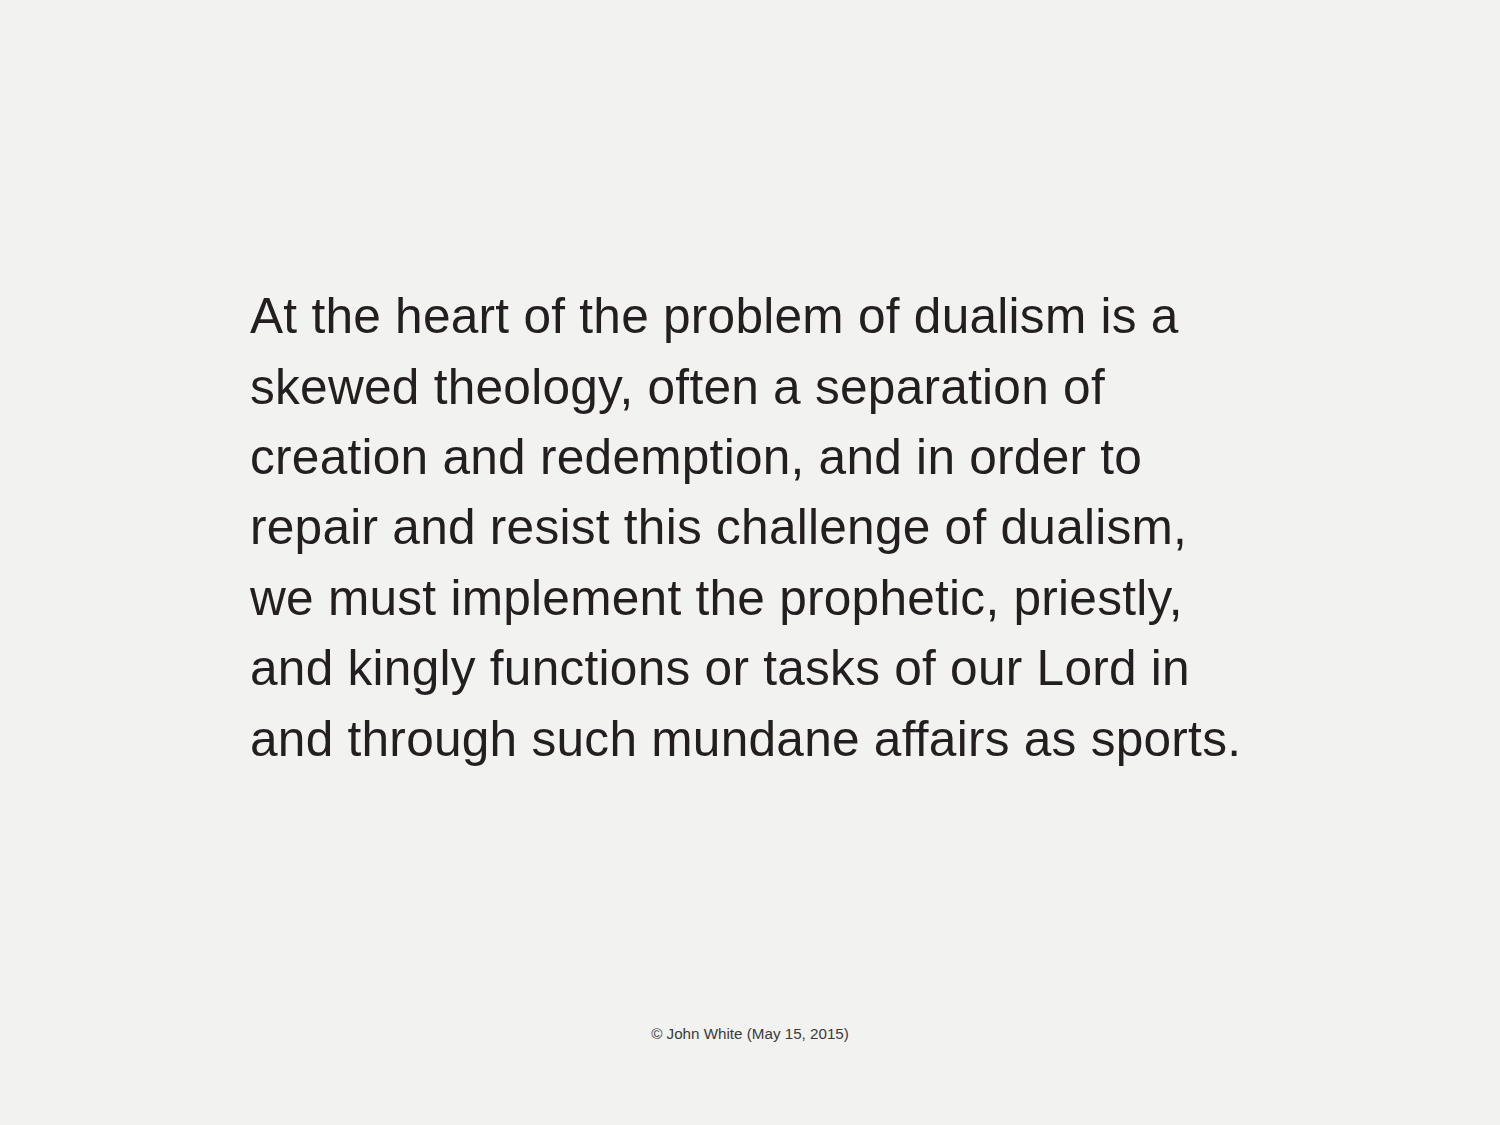At the heart of the problem of dualism is a skewed theology, often a separation of creation and redemption, and in order to repair and resist this challenge of dualism, we must implement the prophetic, priestly, and kingly functions or tasks of our Lord in and through such mundane affairs as sports.
© John White (May 15, 2015)